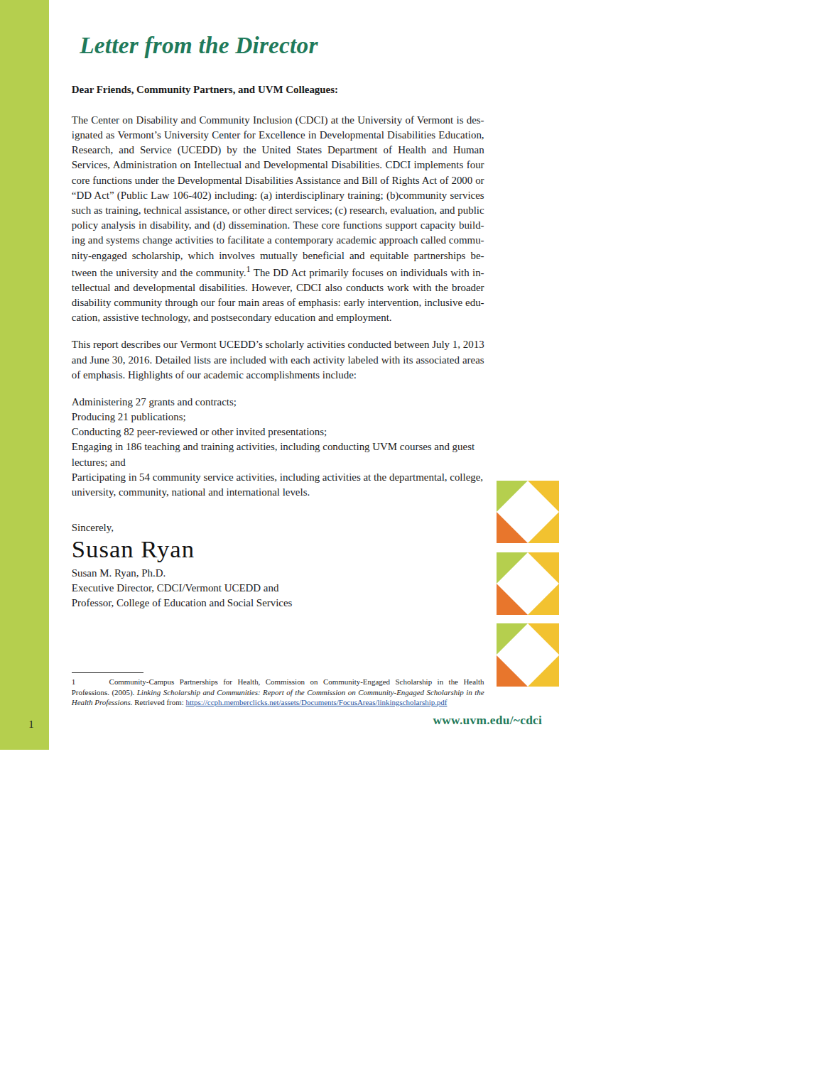Letter from the Director
Dear Friends, Community Partners, and UVM Colleagues:
The Center on Disability and Community Inclusion (CDCI) at the University of Vermont is designated as Vermont’s University Center for Excellence in Developmental Disabilities Education, Research, and Service (UCEDD) by the United States Department of Health and Human Services, Administration on Intellectual and Developmental Disabilities. CDCI implements four core functions under the Developmental Disabilities Assistance and Bill of Rights Act of 2000 or “DD Act” (Public Law 106-402) including: (a) interdisciplinary training; (b)community services such as training, technical assistance, or other direct services; (c) research, evaluation, and public policy analysis in disability, and (d) dissemination. These core functions support capacity building and systems change activities to facilitate a contemporary academic approach called community-engaged scholarship, which involves mutually beneficial and equitable partnerships between the university and the community.1 The DD Act primarily focuses on individuals with intellectual and developmental disabilities. However, CDCI also conducts work with the broader disability community through our four main areas of emphasis: early intervention, inclusive education, assistive technology, and postsecondary education and employment.
This report describes our Vermont UCEDD’s scholarly activities conducted between July 1, 2013 and June 30, 2016. Detailed lists are included with each activity labeled with its associated areas of emphasis. Highlights of our academic accomplishments include:
Administering 27 grants and contracts;
Producing 21 publications;
Conducting 82 peer-reviewed or other invited presentations;
Engaging in 186 teaching and training activities, including conducting UVM courses and guest lectures; and
Participating in 54 community service activities, including activities at the departmental, college, university, community, national and international levels.
Sincerely,
Susan Ryan
Susan M. Ryan, Ph.D.
Executive Director, CDCI/Vermont UCEDD and
Professor, College of Education and Social Services
1 Community-Campus Partnerships for Health, Commission on Community-Engaged Scholarship in the Health Professions. (2005). Linking Scholarship and Communities: Report of the Commission on Community-Engaged Scholarship in the Health Professions. Retrieved from: https://ccph.memberclicks.net/assets/Documents/FocusAreas/linkingscholarship.pdf
www.uvm.edu/~cdci
1